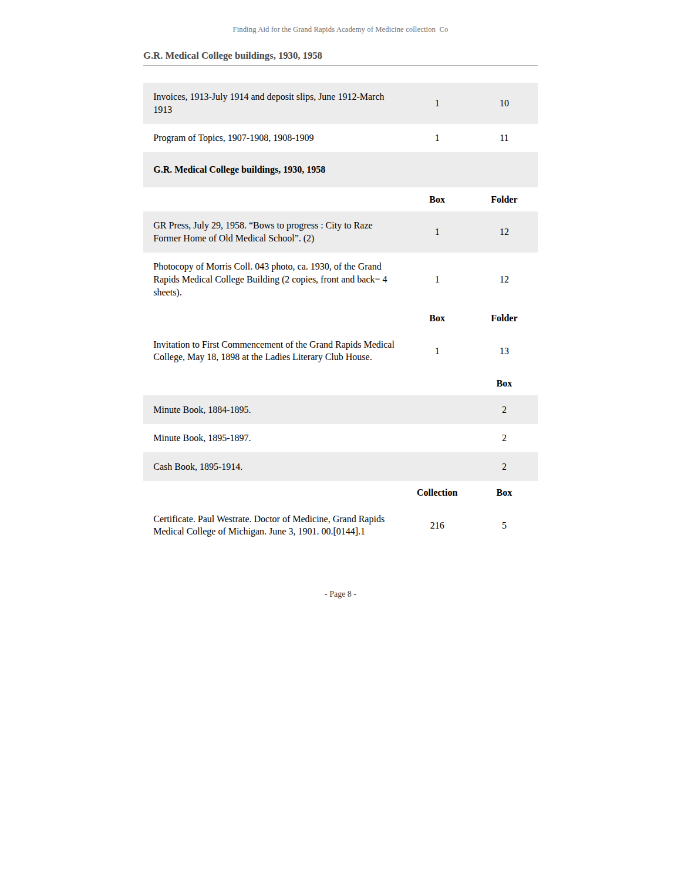Finding Aid for the Grand Rapids Academy of Medicine collection Co
G.R. Medical College buildings, 1930, 1958
| Invoices, 1913-July 1914 and deposit slips, June 1912-March 1913 | 1 | 10 |
| Program of Topics, 1907-1908, 1908-1909 | 1 | 11 |
| G.R. Medical College buildings, 1930, 1958 |
| | Box | Folder |
| GR Press, July 29, 1958. “Bows to progress : City to Raze Former Home of Old Medical School”. (2) | 1 | 12 |
| Photocopy of Morris Coll. 043 photo, ca. 1930, of the Grand Rapids Medical College Building (2 copies, front and back= 4 sheets). | 1 | 12 |
| | Box | Folder |
| Invitation to First Commencement of the Grand Rapids Medical College, May 18, 1898 at the Ladies Literary Club House. | 1 | 13 |
| | | Box |
| Minute Book, 1884-1895. | | 2 |
| Minute Book, 1895-1897. | | 2 |
| Cash Book, 1895-1914. | | 2 |
| | Collection | Box |
| Certificate. Paul Westrate. Doctor of Medicine, Grand Rapids Medical College of Michigan. June 3, 1901. 00.[0144].1 | 216 | 5 |
- Page 8 -